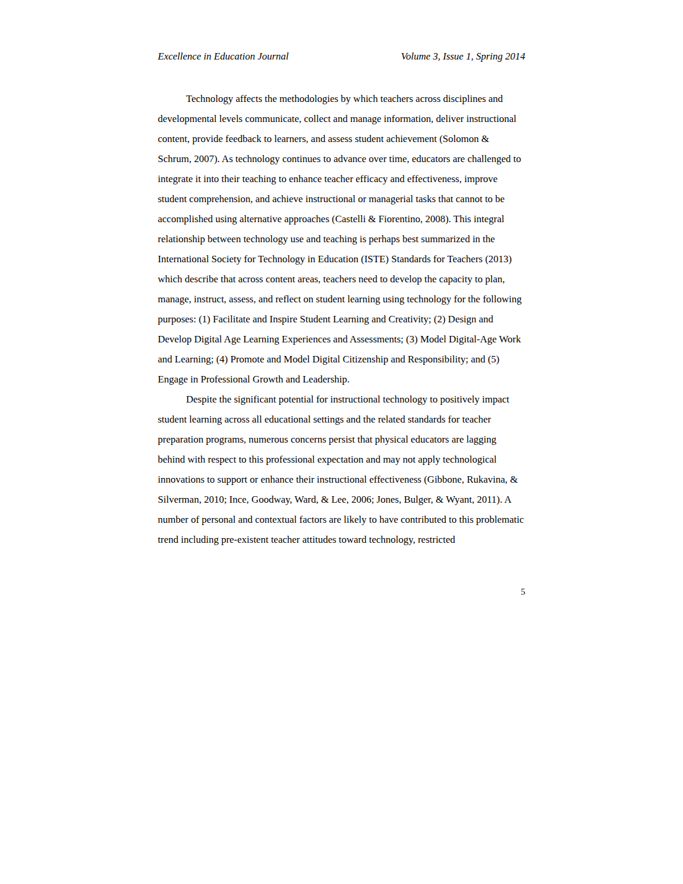Excellence in Education Journal Volume 3, Issue 1, Spring 2014
Technology affects the methodologies by which teachers across disciplines and developmental levels communicate, collect and manage information, deliver instructional content, provide feedback to learners, and assess student achievement (Solomon & Schrum, 2007). As technology continues to advance over time, educators are challenged to integrate it into their teaching to enhance teacher efficacy and effectiveness, improve student comprehension, and achieve instructional or managerial tasks that cannot to be accomplished using alternative approaches (Castelli & Fiorentino, 2008). This integral relationship between technology use and teaching is perhaps best summarized in the International Society for Technology in Education (ISTE) Standards for Teachers (2013) which describe that across content areas, teachers need to develop the capacity to plan, manage, instruct, assess, and reflect on student learning using technology for the following purposes: (1) Facilitate and Inspire Student Learning and Creativity; (2) Design and Develop Digital Age Learning Experiences and Assessments; (3) Model Digital-Age Work and Learning; (4) Promote and Model Digital Citizenship and Responsibility; and (5) Engage in Professional Growth and Leadership.
Despite the significant potential for instructional technology to positively impact student learning across all educational settings and the related standards for teacher preparation programs, numerous concerns persist that physical educators are lagging behind with respect to this professional expectation and may not apply technological innovations to support or enhance their instructional effectiveness (Gibbone, Rukavina, & Silverman, 2010; Ince, Goodway, Ward, & Lee, 2006; Jones, Bulger, & Wyant, 2011). A number of personal and contextual factors are likely to have contributed to this problematic trend including pre-existent teacher attitudes toward technology, restricted
5